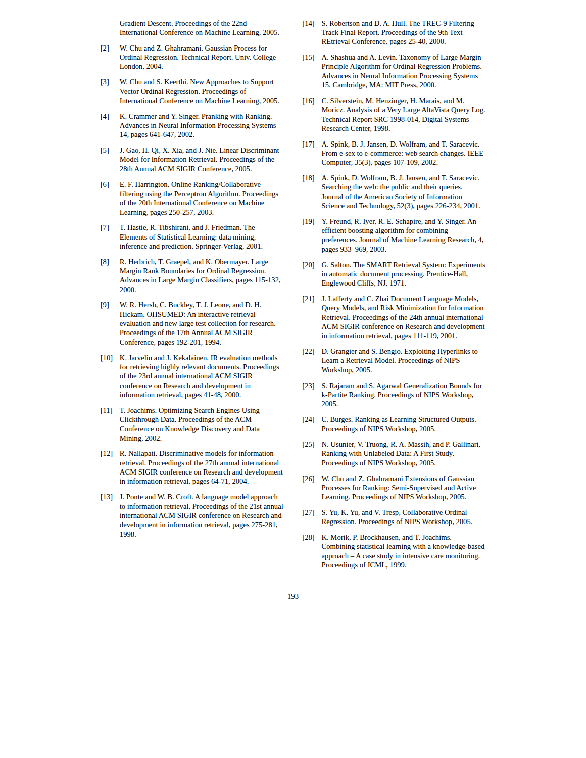Gradient Descent. Proceedings of the 22nd International Conference on Machine Learning, 2005.
[2] W. Chu and Z. Ghahramani. Gaussian Process for Ordinal Regression. Technical Report. Univ. College London, 2004.
[3] W. Chu and S. Keerthi. New Approaches to Support Vector Ordinal Regression. Proceedings of International Conference on Machine Learning, 2005.
[4] K. Crammer and Y. Singer. Pranking with Ranking. Advances in Neural Information Processing Systems 14, pages 641-647, 2002.
[5] J. Gao, H. Qi, X. Xia, and J. Nie. Linear Discriminant Model for Information Retrieval. Proceedings of the 28th Annual ACM SIGIR Conference, 2005.
[6] E. F. Harrington. Online Ranking/Collaborative filtering using the Perceptron Algorithm. Proceedings of the 20th International Conference on Machine Learning, pages 250-257, 2003.
[7] T. Hastie, R. Tibshirani, and J. Friedman. The Elements of Statistical Learning: data mining, inference and prediction. Springer-Verlag, 2001.
[8] R. Herbrich, T. Graepel, and K. Obermayer. Large Margin Rank Boundaries for Ordinal Regression. Advances in Large Margin Classifiers, pages 115-132, 2000.
[9] W. R. Hersh, C. Buckley, T. J. Leone, and D. H. Hickam. OHSUMED: An interactive retrieval evaluation and new large test collection for research. Proceedings of the 17th Annual ACM SIGIR Conference, pages 192-201, 1994.
[10] K. Jarvelin and J. Kekalainen. IR evaluation methods for retrieving highly relevant documents. Proceedings of the 23rd annual international ACM SIGIR conference on Research and development in information retrieval, pages 41-48, 2000.
[11] T. Joachims. Optimizing Search Engines Using Clickthrough Data. Proceedings of the ACM Conference on Knowledge Discovery and Data Mining, 2002.
[12] R. Nallapati. Discriminative models for information retrieval. Proceedings of the 27th annual international ACM SIGIR conference on Research and development in information retrieval, pages 64-71, 2004.
[13] J. Ponte and W. B. Croft. A language model approach to information retrieval. Proceedings of the 21st annual international ACM SIGIR conference on Research and development in information retrieval, pages 275-281, 1998.
[14] S. Robertson and D. A. Hull. The TREC-9 Filtering Track Final Report. Proceedings of the 9th Text REtrieval Conference, pages 25-40, 2000.
[15] A. Shashua and A. Levin. Taxonomy of Large Margin Principle Algorithm for Ordinal Regression Problems. Advances in Neural Information Processing Systems 15. Cambridge, MA: MIT Press, 2000.
[16] C. Silverstein, M. Henzinger, H. Marais, and M. Moricz. Analysis of a Very Large AltaVista Query Log. Technical Report SRC 1998-014, Digital Systems Research Center, 1998.
[17] A. Spink, B. J. Jansen, D. Wolfram, and T. Saracevic. From e-sex to e-commerce: web search changes. IEEE Computer, 35(3), pages 107-109, 2002.
[18] A. Spink, D. Wolfram, B. J. Jansen, and T. Saracevic. Searching the web: the public and their queries. Journal of the American Society of Information Science and Technology, 52(3), pages 226-234, 2001.
[19] Y. Freund, R. Iyer, R. E. Schapire, and Y. Singer. An efficient boosting algorithm for combining preferences. Journal of Machine Learning Research, 4, pages 933–969, 2003.
[20] G. Salton. The SMART Retrieval System: Experiments in automatic document processing. Prentice-Hall, Englewood Cliffs, NJ, 1971.
[21] J. Lafferty and C. Zhai Document Language Models, Query Models, and Risk Minimization for Information Retrieval. Proceedings of the 24th annual international ACM SIGIR conference on Research and development in information retrieval, pages 111-119, 2001.
[22] D. Grangier and S. Bengio. Exploiting Hyperlinks to Learn a Retrieval Model. Proceedings of NIPS Workshop, 2005.
[23] S. Rajaram and S. Agarwal Generalization Bounds for k-Partite Ranking. Proceedings of NIPS Workshop, 2005.
[24] C. Burges. Ranking as Learning Structured Outputs. Proceedings of NIPS Workshop, 2005.
[25] N. Usunier, V. Truong, R. A. Massih, and P. Gallinari, Ranking with Unlabeled Data: A First Study. Proceedings of NIPS Workshop, 2005.
[26] W. Chu and Z. Ghahramani Extensions of Gaussian Processes for Ranking: Semi-Supervised and Active Learning. Proceedings of NIPS Workshop, 2005.
[27] S. Yu, K. Yu, and V. Tresp, Collaborative Ordinal Regression. Proceedings of NIPS Workshop, 2005.
[28] K. Morik, P. Brockhausen, and T. Joachims. Combining statistical learning with a knowledge-based approach – A case study in intensive care monitoring. Proceedings of ICML, 1999.
193